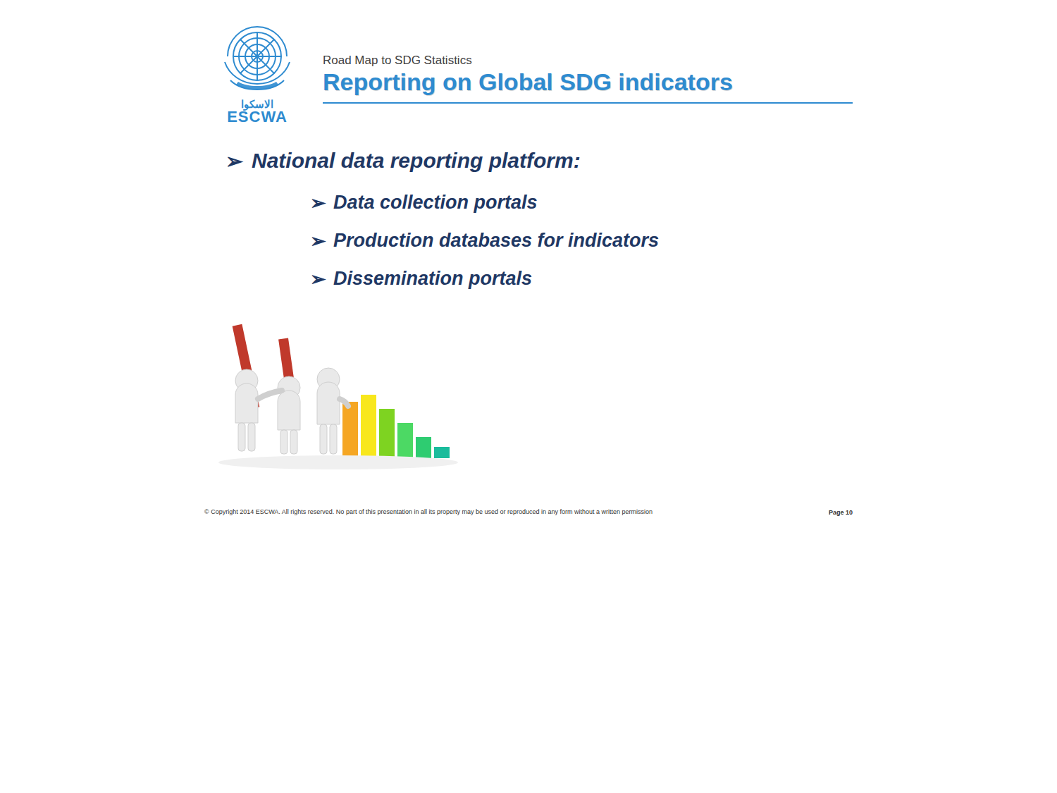الاسكوا
ESCWA
Road Map to SDG Statistics
Reporting on Global SDG indicators
➢National data reporting platform:
➢Data collection portals
➢Production databases for indicators
➢Dissemination portals
© Copyright 2014 ESCWA. All rights reserved. No part of this presentation in all its property may be used or reproduced in any form without a written permission
Page 10